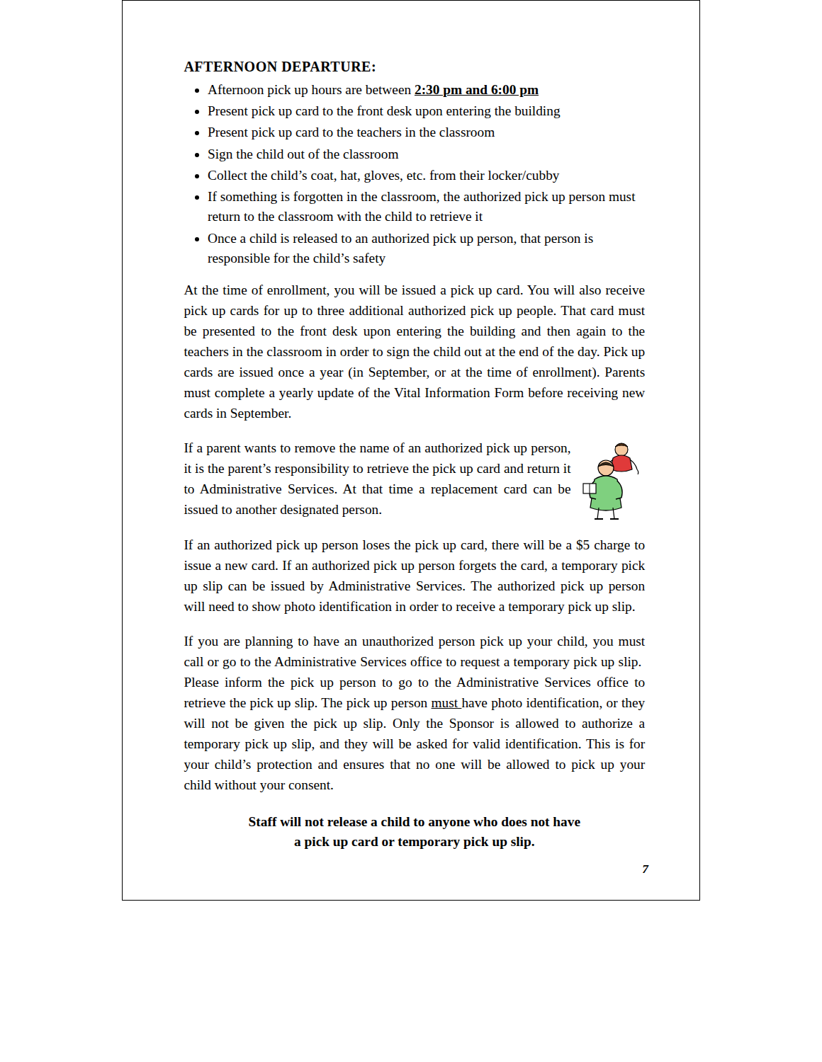AFTERNOON DEPARTURE:
Afternoon pick up hours are between 2:30 pm and 6:00 pm
Present pick up card to the front desk upon entering the building
Present pick up card to the teachers in the classroom
Sign the child out of the classroom
Collect the child’s coat, hat, gloves, etc. from their locker/cubby
If something is forgotten in the classroom, the authorized pick up person must return to the classroom with the child to retrieve it
Once a child is released to an authorized pick up person, that person is responsible for the child’s safety
At the time of enrollment, you will be issued a pick up card. You will also receive pick up cards for up to three additional authorized pick up people. That card must be presented to the front desk upon entering the building and then again to the teachers in the classroom in order to sign the child out at the end of the day. Pick up cards are issued once a year (in September, or at the time of enrollment). Parents must complete a yearly update of the Vital Information Form before receiving new cards in September.
If a parent wants to remove the name of an authorized pick up person, it is the parent’s responsibility to retrieve the pick up card and return it to Administrative Services. At that time a replacement card can be issued to another designated person.
If an authorized pick up person loses the pick up card, there will be a $5 charge to issue a new card. If an authorized pick up person forgets the card, a temporary pick up slip can be issued by Administrative Services. The authorized pick up person will need to show photo identification in order to receive a temporary pick up slip.
If you are planning to have an unauthorized person pick up your child, you must call or go to the Administrative Services office to request a temporary pick up slip. Please inform the pick up person to go to the Administrative Services office to retrieve the pick up slip. The pick up person must have photo identification, or they will not be given the pick up slip. Only the Sponsor is allowed to authorize a temporary pick up slip, and they will be asked for valid identification. This is for your child’s protection and ensures that no one will be allowed to pick up your child without your consent.
Staff will not release a child to anyone who does not have
a pick up card or temporary pick up slip.
7